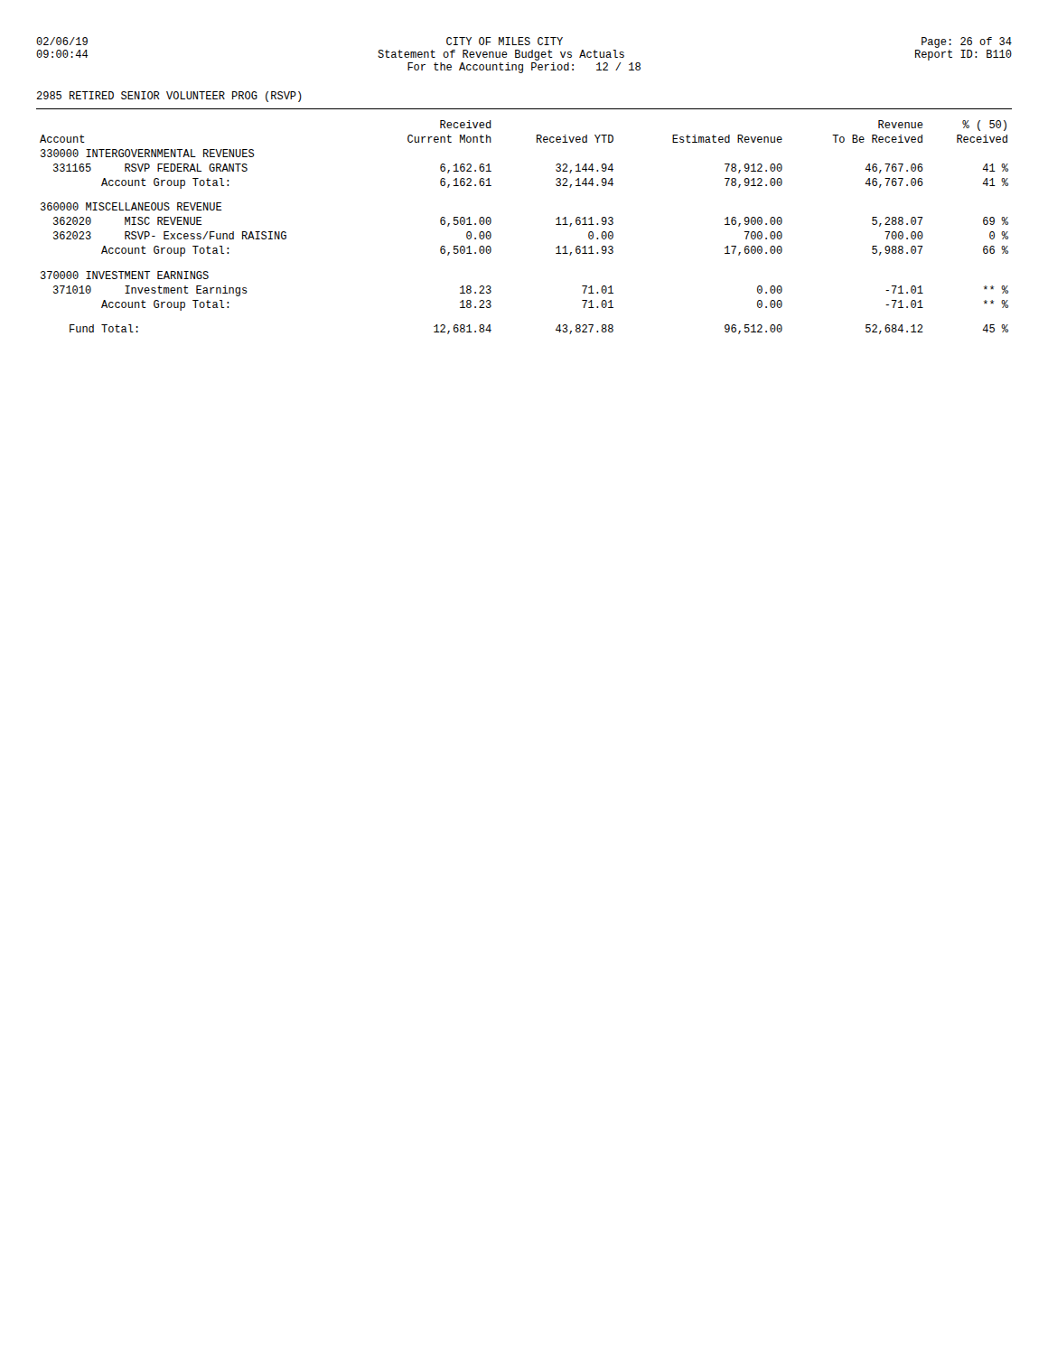02/06/19 CITY OF MILES CITY Page: 26 of 34
09:00:44 Statement of Revenue Budget vs Actuals Report ID: B110
For the Accounting Period: 12 / 18
2985 RETIRED SENIOR VOLUNTEER PROG (RSVP)
| | Received | | | Revenue | % ( 50) |
| --- | --- | --- | --- | --- | --- |
| Account | Current Month | Received YTD | Estimated Revenue | To Be Received | Received |
| 330000 INTERGOVERNMENTAL REVENUES |
| 331165 | RSVP FEDERAL GRANTS | 6,162.61 | 32,144.94 | 78,912.00 | 46,767.06 | 41 % |
| Account Group Total: | 6,162.61 | 32,144.94 | 78,912.00 | 46,767.06 | 41 % |
| 360000 MISCELLANEOUS REVENUE |
| 362020 | MISC REVENUE | 6,501.00 | 11,611.93 | 16,900.00 | 5,288.07 | 69 % |
| 362023 | RSVP- Excess/Fund RAISING | 0.00 | 0.00 | 700.00 | 700.00 | 0 % |
| Account Group Total: | 6,501.00 | 11,611.93 | 17,600.00 | 5,988.07 | 66 % |
| 370000 INVESTMENT EARNINGS |
| 371010 | Investment Earnings | 18.23 | 71.01 | 0.00 | -71.01 | ** % |
| Account Group Total: | 18.23 | 71.01 | 0.00 | -71.01 | ** % |
| Fund Total: | 12,681.84 | 43,827.88 | 96,512.00 | 52,684.12 | 45 % |